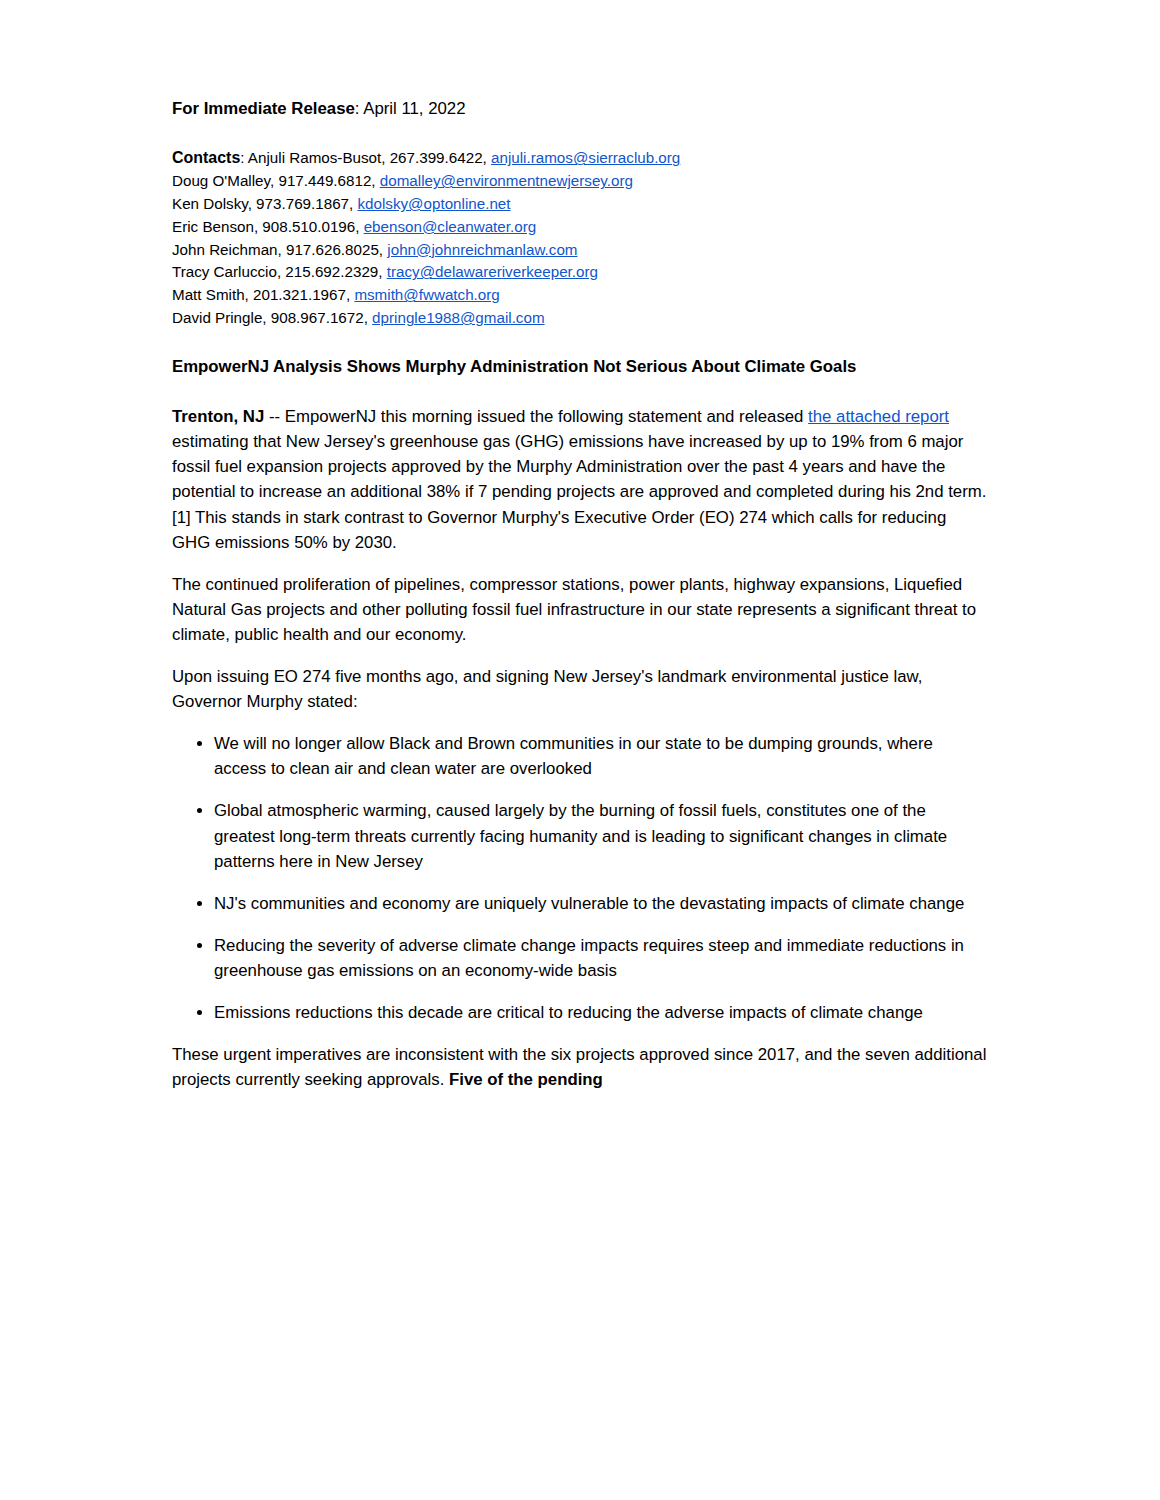For Immediate Release: April 11, 2022
Contacts: Anjuli Ramos-Busot, 267.399.6422, anjuli.ramos@sierraclub.org
Doug O'Malley, 917.449.6812, domalley@environmentnewjersey.org
Ken Dolsky, 973.769.1867, kdolsky@optonline.net
Eric Benson, 908.510.0196, ebenson@cleanwater.org
John Reichman, 917.626.8025, john@johnreichmanlaw.com
Tracy Carluccio, 215.692.2329, tracy@delawareriverkeeper.org
Matt Smith, 201.321.1967, msmith@fwwatch.org
David Pringle, 908.967.1672, dpringle1988@gmail.com
EmpowerNJ Analysis Shows Murphy Administration Not Serious About Climate Goals
Trenton, NJ -- EmpowerNJ this morning issued the following statement and released the attached report estimating that New Jersey's greenhouse gas (GHG) emissions have increased by up to 19% from 6 major fossil fuel expansion projects approved by the Murphy Administration over the past 4 years and have the potential to increase an additional 38% if 7 pending projects are approved and completed during his 2nd term.[1] This stands in stark contrast to Governor Murphy's Executive Order (EO) 274 which calls for reducing GHG emissions 50% by 2030.
The continued proliferation of pipelines, compressor stations, power plants, highway expansions, Liquefied Natural Gas projects and other polluting fossil fuel infrastructure in our state represents a significant threat to climate, public health and our economy.
Upon issuing EO 274 five months ago, and signing New Jersey's landmark environmental justice law, Governor Murphy stated:
We will no longer allow Black and Brown communities in our state to be dumping grounds, where access to clean air and clean water are overlooked
Global atmospheric warming, caused largely by the burning of fossil fuels, constitutes one of the greatest long-term threats currently facing humanity and is leading to significant changes in climate patterns here in New Jersey
NJ's communities and economy are uniquely vulnerable to the devastating impacts of climate change
Reducing the severity of adverse climate change impacts requires steep and immediate reductions in greenhouse gas emissions on an economy-wide basis
Emissions reductions this decade are critical to reducing the adverse impacts of climate change
These urgent imperatives are inconsistent with the six projects approved since 2017, and the seven additional projects currently seeking approvals. Five of the pending